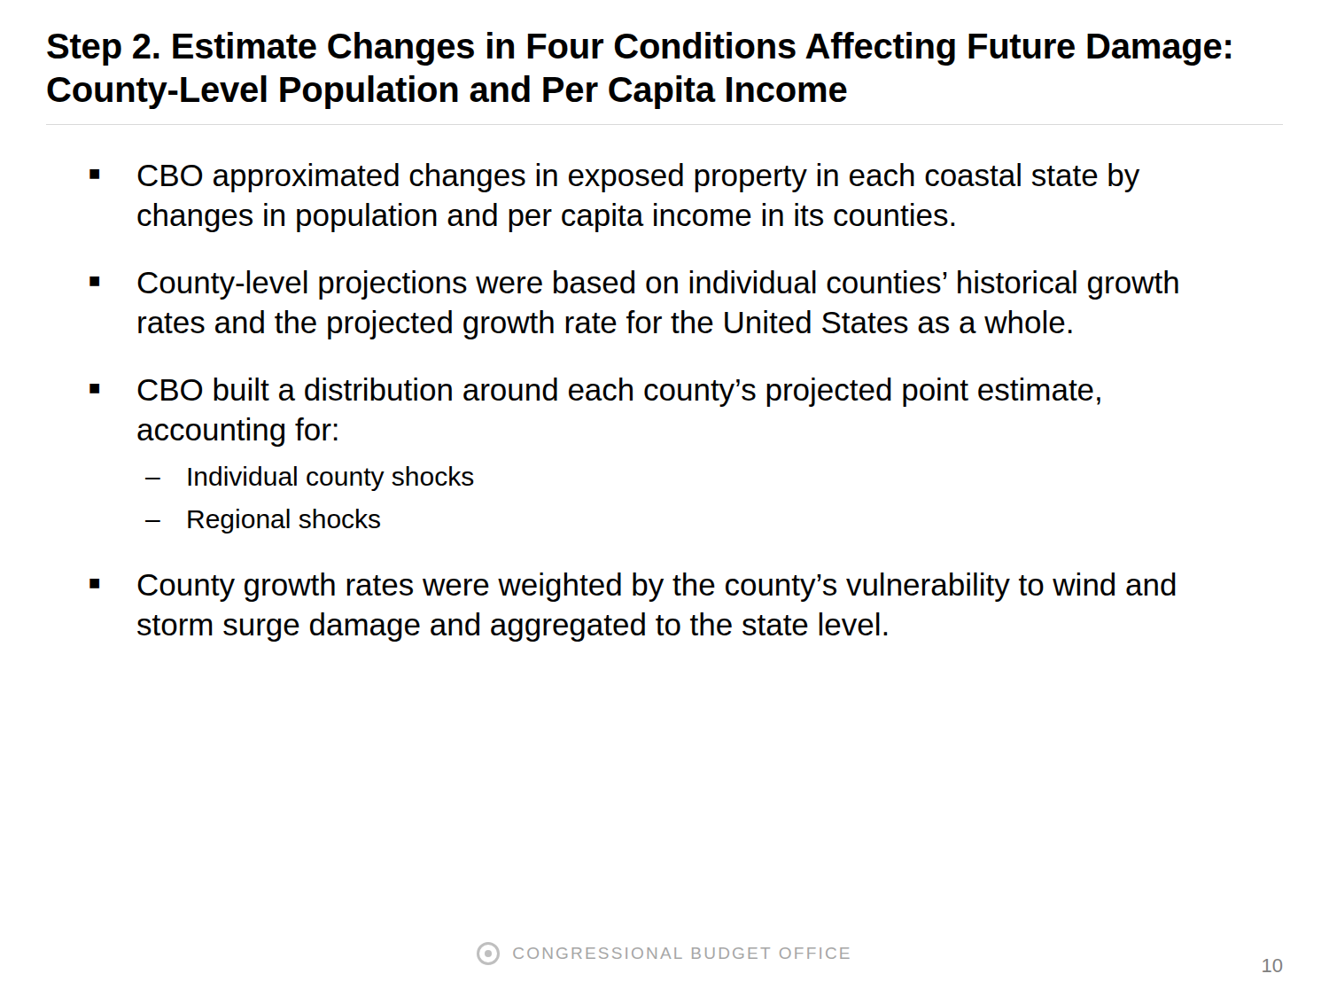Step 2. Estimate Changes in Four Conditions Affecting Future Damage: County-Level Population and Per Capita Income
CBO approximated changes in exposed property in each coastal state by changes in population and per capita income in its counties.
County-level projections were based on individual counties’ historical growth rates and the projected growth rate for the United States as a whole.
CBO built a distribution around each county’s projected point estimate, accounting for:
Individual county shocks
Regional shocks
County growth rates were weighted by the county’s vulnerability to wind and storm surge damage and aggregated to the state level.
Congressional Budget Office
10